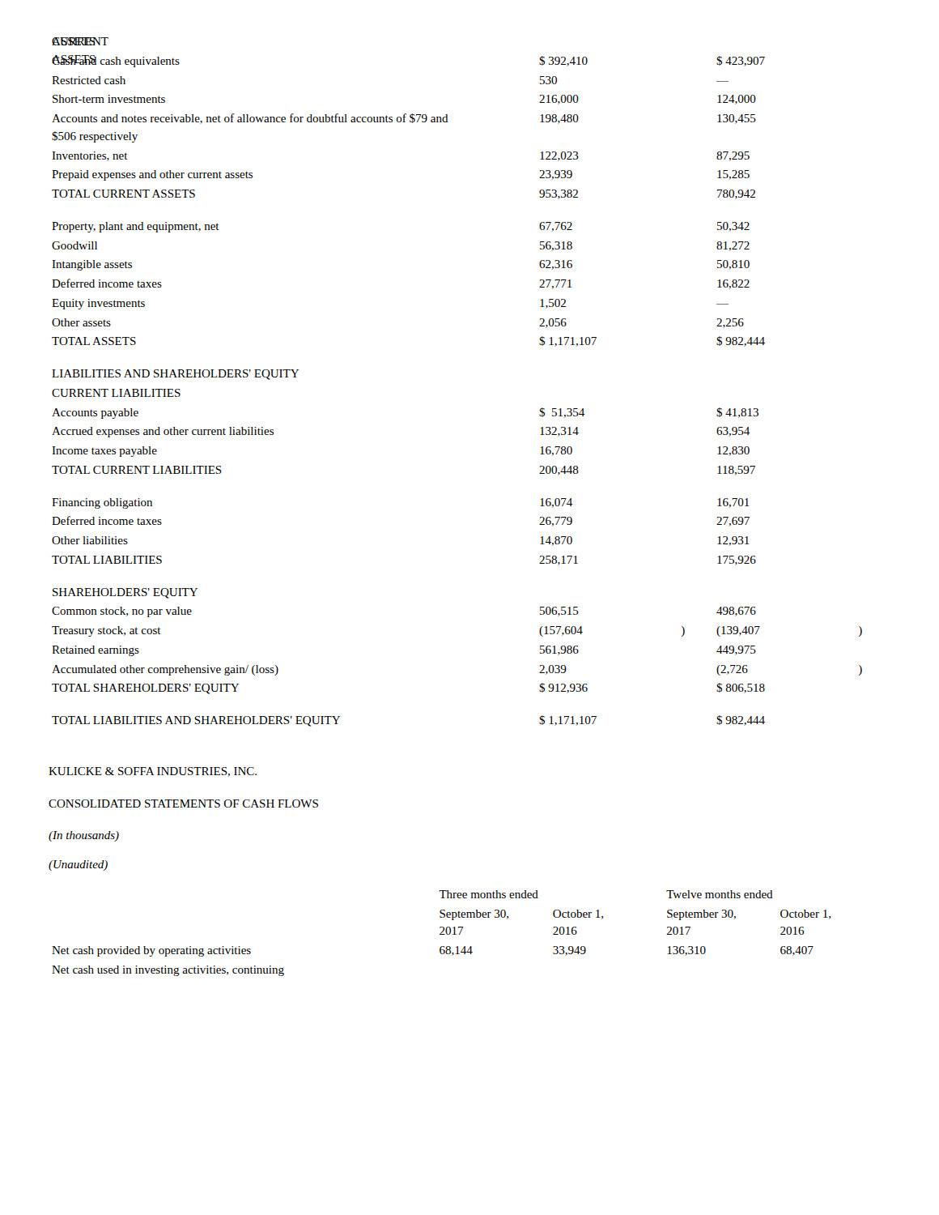| ASSETS CURRENT ASSETS | | | | |
| Cash and cash equivalents | $ 392,410 | | $ 423,907 | |
| Restricted cash | 530 | | — | |
| Short-term investments | 216,000 | | 124,000 | |
| Accounts and notes receivable, net of allowance for doubtful accounts of $79 and $506 respectively | 198,480 | | 130,455 | |
| Inventories, net | 122,023 | | 87,295 | |
| Prepaid expenses and other current assets | 23,939 | | 15,285 | |
| TOTAL CURRENT ASSETS | 953,382 | | 780,942 | |
| Property, plant and equipment, net | 67,762 | | 50,342 | |
| Goodwill | 56,318 | | 81,272 | |
| Intangible assets | 62,316 | | 50,810 | |
| Deferred income taxes | 27,771 | | 16,822 | |
| Equity investments | 1,502 | | — | |
| Other assets | 2,056 | | 2,256 | |
| TOTAL ASSETS | $ 1,171,107 | | $ 982,444 | |
| LIABILITIES AND SHAREHOLDERS' EQUITY | | | | |
| CURRENT LIABILITIES | | | | |
| Accounts payable | $ 51,354 | | $ 41,813 | |
| Accrued expenses and other current liabilities | 132,314 | | 63,954 | |
| Income taxes payable | 16,780 | | 12,830 | |
| TOTAL CURRENT LIABILITIES | 200,448 | | 118,597 | |
| Financing obligation | 16,074 | | 16,701 | |
| Deferred income taxes | 26,779 | | 27,697 | |
| Other liabilities | 14,870 | | 12,931 | |
| TOTAL LIABILITIES | 258,171 | | 175,926 | |
| SHAREHOLDERS' EQUITY | | | | |
| Common stock, no par value | 506,515 | | 498,676 | |
| Treasury stock, at cost | (157,604 | ) | (139,407 | ) |
| Retained earnings | 561,986 | | 449,975 | |
| Accumulated other comprehensive gain/ (loss) | 2,039 | | (2,726 | ) |
| TOTAL SHAREHOLDERS' EQUITY | $ 912,936 | | $ 806,518 | |
| TOTAL LIABILITIES AND SHAREHOLDERS' EQUITY | $ 1,171,107 | | $ 982,444 | |
KULICKE & SOFFA INDUSTRIES, INC.
CONSOLIDATED STATEMENTS OF CASH FLOWS
(In thousands)
(Unaudited)
| | Three months ended | Twelve months ended |
| | September 30, 2017 | October 1, 2016 | September 30, 2017 | October 1, 2016 |
| Net cash provided by operating activities | 68,144 | 33,949 | 136,310 | 68,407 |
| Net cash used in investing activities, continuing | | | | |